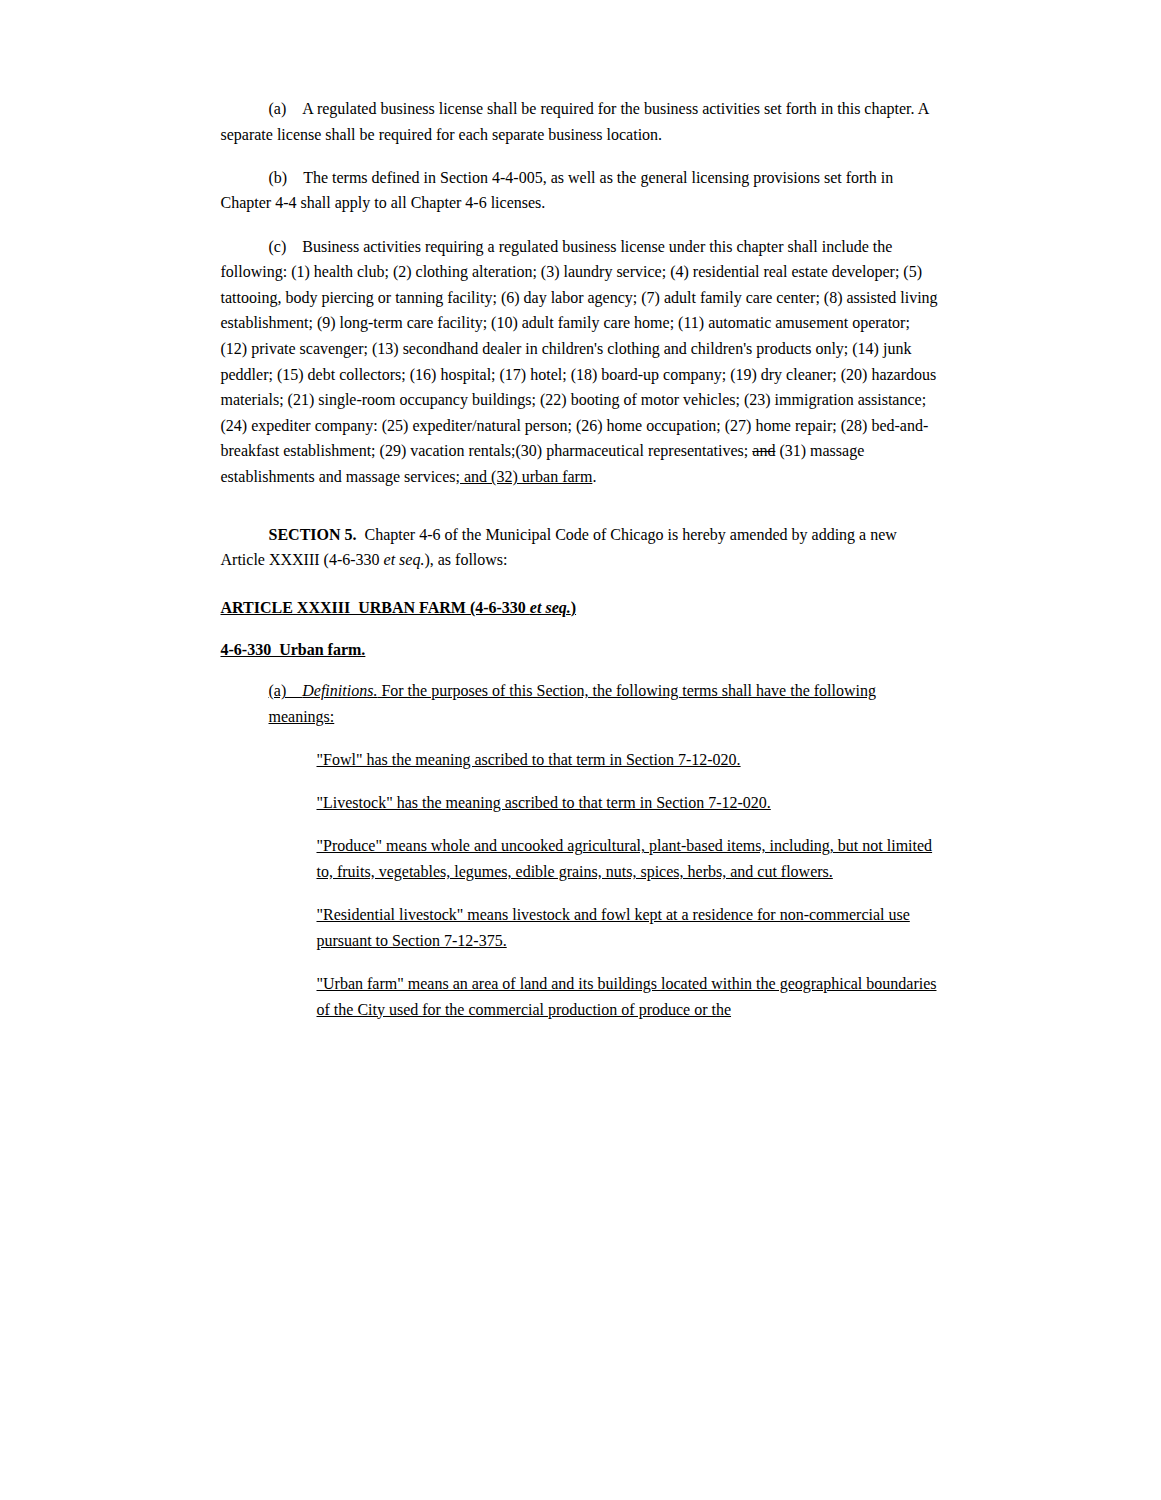(a) A regulated business license shall be required for the business activities set forth in this chapter. A separate license shall be required for each separate business location.
(b) The terms defined in Section 4-4-005, as well as the general licensing provisions set forth in Chapter 4-4 shall apply to all Chapter 4-6 licenses.
(c) Business activities requiring a regulated business license under this chapter shall include the following: (1) health club; (2) clothing alteration; (3) laundry service; (4) residential real estate developer; (5) tattooing, body piercing or tanning facility; (6) day labor agency; (7) adult family care center; (8) assisted living establishment; (9) long-term care facility; (10) adult family care home; (11) automatic amusement operator; (12) private scavenger; (13) secondhand dealer in children's clothing and children's products only; (14) junk peddler; (15) debt collectors; (16) hospital; (17) hotel; (18) board-up company; (19) dry cleaner; (20) hazardous materials; (21) single-room occupancy buildings; (22) booting of motor vehicles; (23) immigration assistance; (24) expediter company: (25) expediter/natural person; (26) home occupation; (27) home repair; (28) bed-and-breakfast establishment; (29) vacation rentals;(30) pharmaceutical representatives; and (31) massage establishments and massage services; and (32) urban farm.
SECTION 5. Chapter 4-6 of the Municipal Code of Chicago is hereby amended by adding a new Article XXXIII (4-6-330 et seq.), as follows:
ARTICLE XXXIII URBAN FARM (4-6-330 et seq.)
4-6-330 Urban farm.
(a) Definitions. For the purposes of this Section, the following terms shall have the following meanings:
"Fowl" has the meaning ascribed to that term in Section 7-12-020.
"Livestock" has the meaning ascribed to that term in Section 7-12-020.
"Produce" means whole and uncooked agricultural, plant-based items, including, but not limited to, fruits, vegetables, legumes, edible grains, nuts, spices, herbs, and cut flowers.
"Residential livestock" means livestock and fowl kept at a residence for non-commercial use pursuant to Section 7-12-375.
"Urban farm" means an area of land and its buildings located within the geographical boundaries of the City used for the commercial production of produce or the